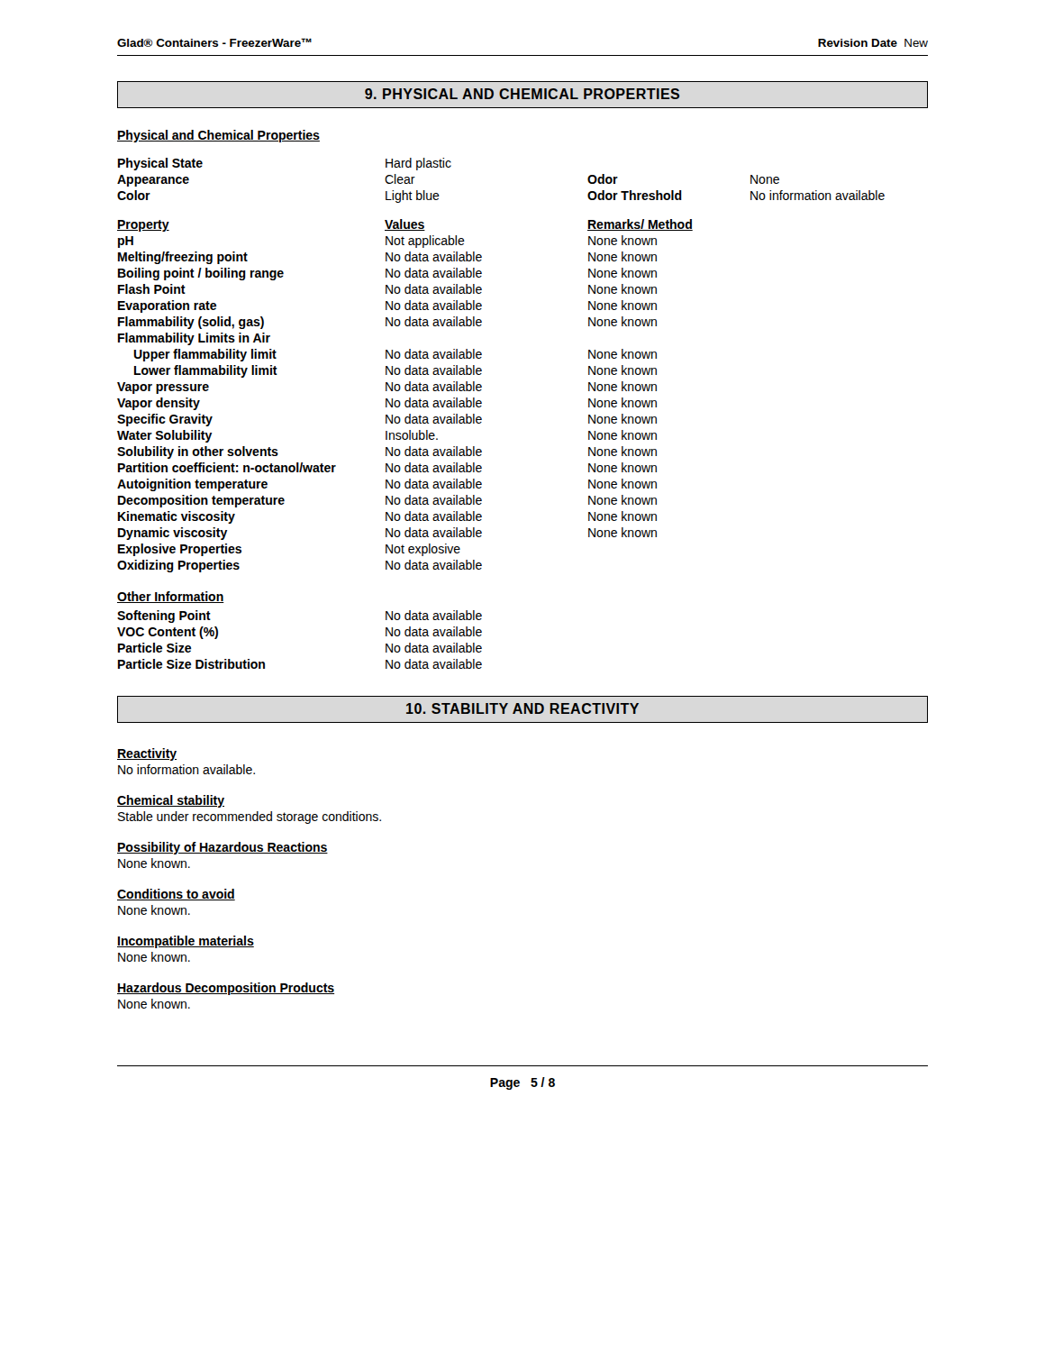Glad® Containers - FreezerWare™
Revision Date New
9. PHYSICAL AND CHEMICAL PROPERTIES
Physical and Chemical Properties
| Physical State | Hard plastic | | |
| Appearance | Clear | Odor | None |
| Color | Light blue | Odor Threshold | No information available |
| Property | Values | Remarks/ Method |
| pH | Not applicable | None known |
| Melting/freezing point | No data available | None known |
| Boiling point / boiling range | No data available | None known |
| Flash Point | No data available | None known |
| Evaporation rate | No data available | None known |
| Flammability (solid, gas) | No data available | None known |
| Flammability Limits in Air | | |
| Upper flammability limit | No data available | None known |
| Lower flammability limit | No data available | None known |
| Vapor pressure | No data available | None known |
| Vapor density | No data available | None known |
| Specific Gravity | No data available | None known |
| Water Solubility | Insoluble. | None known |
| Solubility in other solvents | No data available | None known |
| Partition coefficient: n-octanol/water | No data available | None known |
| Autoignition temperature | No data available | None known |
| Decomposition temperature | No data available | None known |
| Kinematic viscosity | No data available | None known |
| Dynamic viscosity | No data available | None known |
| Explosive Properties | Not explosive | |
| Oxidizing Properties | No data available | |
Other Information
| Softening Point | No data available | |
| VOC Content (%) | No data available | |
| Particle Size | No data available | |
| Particle Size Distribution | No data available | |
10. STABILITY AND REACTIVITY
Reactivity
No information available.
Chemical stability
Stable under recommended storage conditions.
Possibility of Hazardous Reactions
None known.
Conditions to avoid
None known.
Incompatible materials
None known.
Hazardous Decomposition Products
None known.
Page 5 / 8